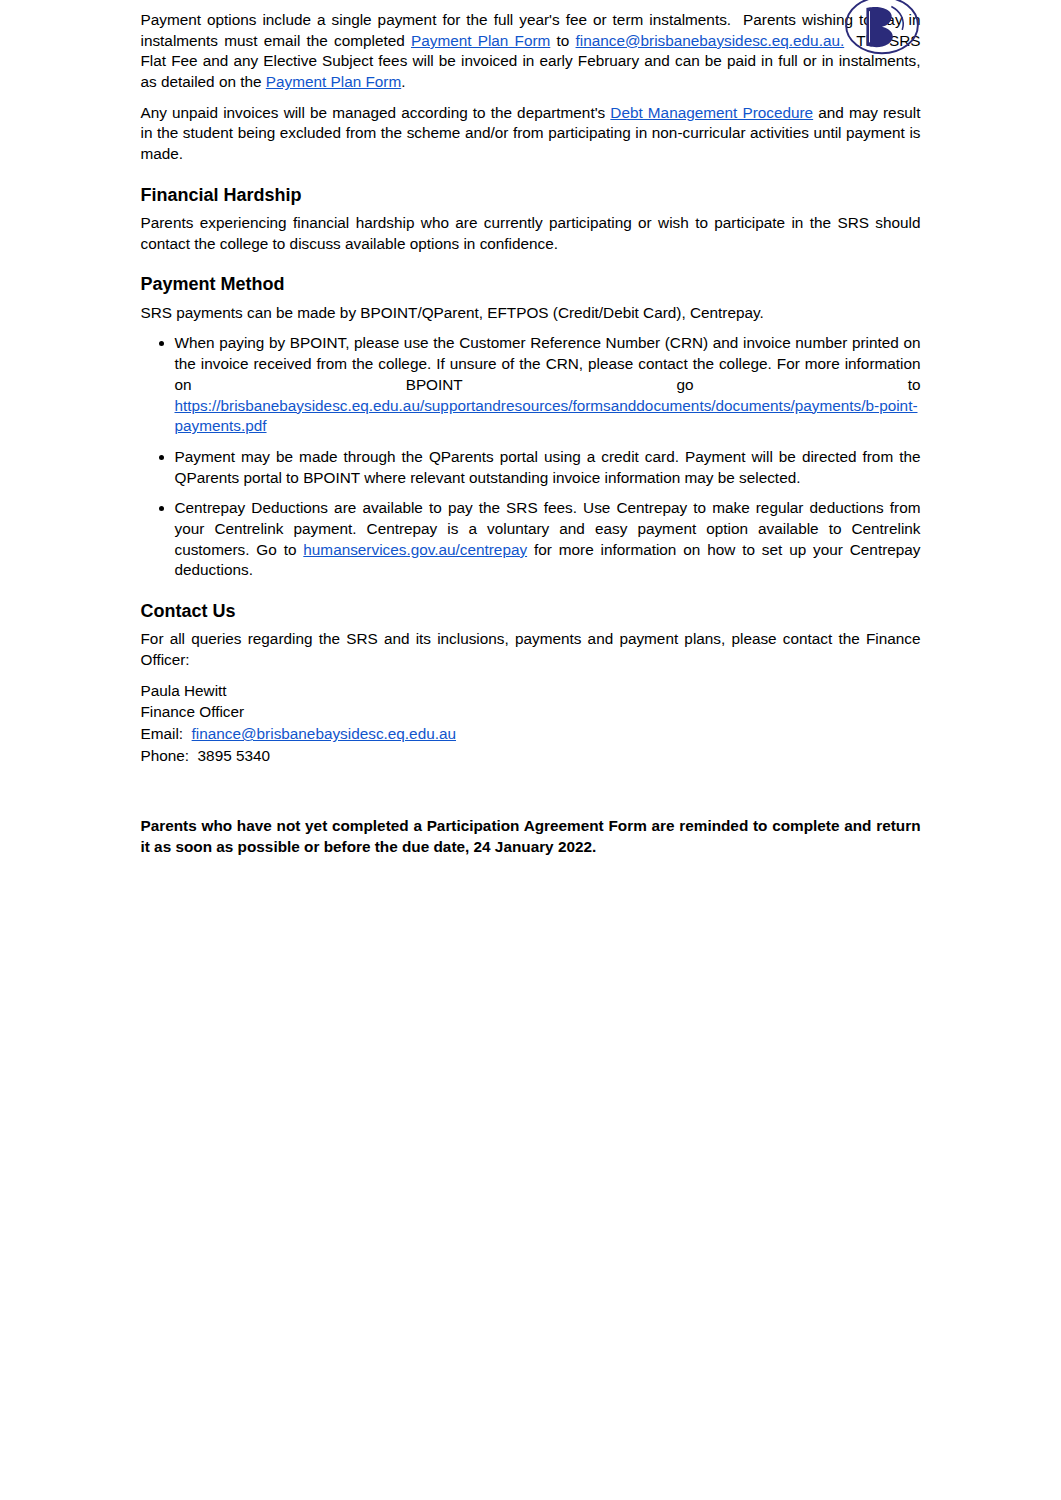Payment options include a single payment for the full year's fee or term instalments. Parents wishing to pay in instalments must email the completed Payment Plan Form to finance@brisbanebaysidesc.eq.edu.au. The SRS Flat Fee and any Elective Subject fees will be invoiced in early February and can be paid in full or in instalments, as detailed on the Payment Plan Form.
Any unpaid invoices will be managed according to the department's Debt Management Procedure and may result in the student being excluded from the scheme and/or from participating in non-curricular activities until payment is made.
Financial Hardship
Parents experiencing financial hardship who are currently participating or wish to participate in the SRS should contact the college to discuss available options in confidence.
Payment Method
SRS payments can be made by BPOINT/QParent, EFTPOS (Credit/Debit Card), Centrepay.
When paying by BPOINT, please use the Customer Reference Number (CRN) and invoice number printed on the invoice received from the college. If unsure of the CRN, please contact the college. For more information on BPOINT go to https://brisbanebaysidesc.eq.edu.au/supportandresources/formsanddocuments/documents/payments/b-point-payments.pdf
Payment may be made through the QParents portal using a credit card. Payment will be directed from the QParents portal to BPOINT where relevant outstanding invoice information may be selected.
Centrepay Deductions are available to pay the SRS fees. Use Centrepay to make regular deductions from your Centrelink payment. Centrepay is a voluntary and easy payment option available to Centrelink customers. Go to humanservices.gov.au/centrepay for more information on how to set up your Centrepay deductions.
Contact Us
For all queries regarding the SRS and its inclusions, payments and payment plans, please contact the Finance Officer:
Paula Hewitt
Finance Officer
Email: finance@brisbanebaysidesc.eq.edu.au
Phone: 3895 5340
Parents who have not yet completed a Participation Agreement Form are reminded to complete and return it as soon as possible or before the due date, 24 January 2022.